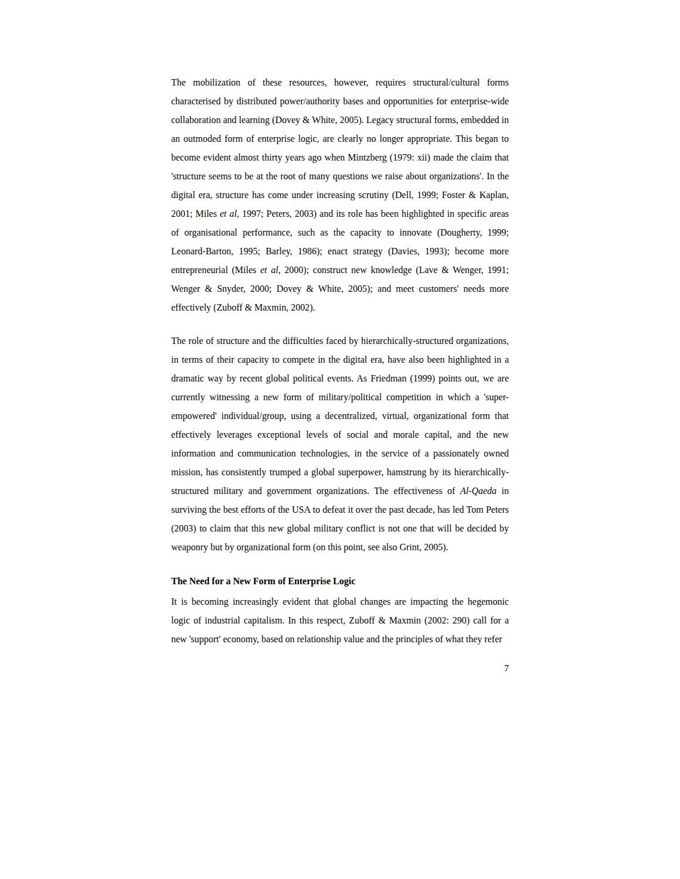The mobilization of these resources, however, requires structural/cultural forms characterised by distributed power/authority bases and opportunities for enterprise-wide collaboration and learning (Dovey & White, 2005). Legacy structural forms, embedded in an outmoded form of enterprise logic, are clearly no longer appropriate. This began to become evident almost thirty years ago when Mintzberg (1979: xii) made the claim that 'structure seems to be at the root of many questions we raise about organizations'. In the digital era, structure has come under increasing scrutiny (Dell, 1999; Foster & Kaplan, 2001; Miles et al, 1997; Peters, 2003) and its role has been highlighted in specific areas of organisational performance, such as the capacity to innovate (Dougherty, 1999; Leonard-Barton, 1995; Barley, 1986); enact strategy (Davies, 1993); become more entrepreneurial (Miles et al, 2000); construct new knowledge (Lave & Wenger, 1991; Wenger & Snyder, 2000; Dovey & White, 2005); and meet customers' needs more effectively (Zuboff & Maxmin, 2002).
The role of structure and the difficulties faced by hierarchically-structured organizations, in terms of their capacity to compete in the digital era, have also been highlighted in a dramatic way by recent global political events. As Friedman (1999) points out, we are currently witnessing a new form of military/political competition in which a 'super-empowered' individual/group, using a decentralized, virtual, organizational form that effectively leverages exceptional levels of social and morale capital, and the new information and communication technologies, in the service of a passionately owned mission, has consistently trumped a global superpower, hamstrung by its hierarchically-structured military and government organizations. The effectiveness of Al-Qaeda in surviving the best efforts of the USA to defeat it over the past decade, has led Tom Peters (2003) to claim that this new global military conflict is not one that will be decided by weaponry but by organizational form (on this point, see also Grint, 2005).
The Need for a New Form of Enterprise Logic
It is becoming increasingly evident that global changes are impacting the hegemonic logic of industrial capitalism. In this respect, Zuboff & Maxmin (2002: 290) call for a new 'support' economy, based on relationship value and the principles of what they refer
7